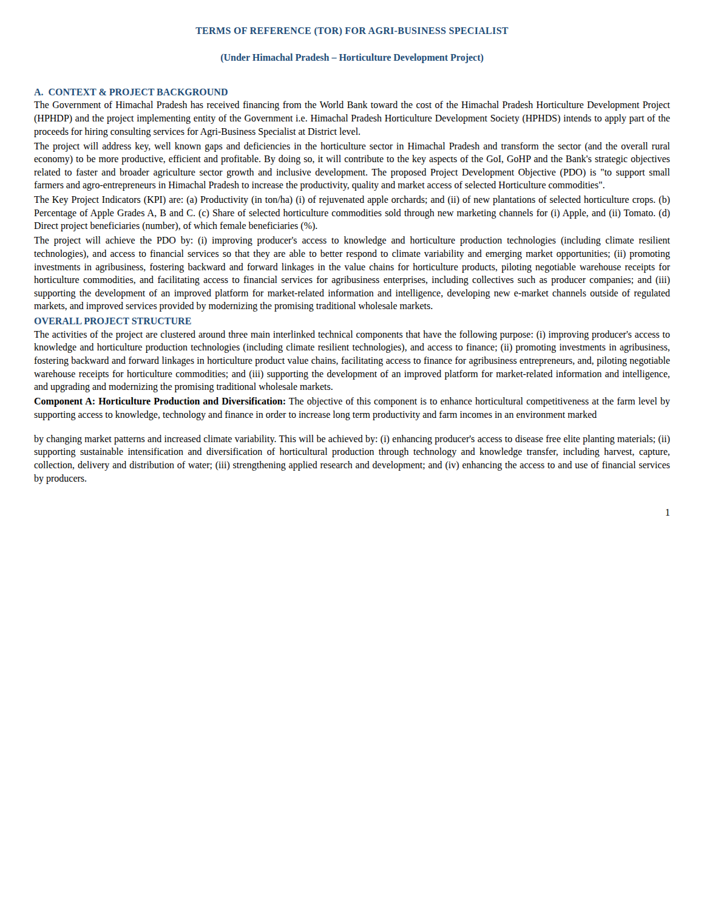TERMS OF REFERENCE (TOR) FOR AGRI-BUSINESS SPECIALIST
(Under Himachal Pradesh – Horticulture Development Project)
A. CONTEXT & PROJECT BACKGROUND
The Government of Himachal Pradesh has received financing from the World Bank toward the cost of the Himachal Pradesh Horticulture Development Project (HPHDP) and the project implementing entity of the Government i.e. Himachal Pradesh Horticulture Development Society (HPHDS) intends to apply part of the proceeds for hiring consulting services for Agri-Business Specialist at District level.
The project will address key, well known gaps and deficiencies in the horticulture sector in Himachal Pradesh and transform the sector (and the overall rural economy) to be more productive, efficient and profitable. By doing so, it will contribute to the key aspects of the GoI, GoHP and the Bank's strategic objectives related to faster and broader agriculture sector growth and inclusive development. The proposed Project Development Objective (PDO) is "to support small farmers and agro-entrepreneurs in Himachal Pradesh to increase the productivity, quality and market access of selected Horticulture commodities".
The Key Project Indicators (KPI) are: (a) Productivity (in ton/ha) (i) of rejuvenated apple orchards; and (ii) of new plantations of selected horticulture crops. (b) Percentage of Apple Grades A, B and C. (c) Share of selected horticulture commodities sold through new marketing channels for (i) Apple, and (ii) Tomato. (d) Direct project beneficiaries (number), of which female beneficiaries (%).
The project will achieve the PDO by: (i) improving producer's access to knowledge and horticulture production technologies (including climate resilient technologies), and access to financial services so that they are able to better respond to climate variability and emerging market opportunities; (ii) promoting investments in agribusiness, fostering backward and forward linkages in the value chains for horticulture products, piloting negotiable warehouse receipts for horticulture commodities, and facilitating access to financial services for agribusiness enterprises, including collectives such as producer companies; and (iii) supporting the development of an improved platform for market-related information and intelligence, developing new e-market channels outside of regulated markets, and improved services provided by modernizing the promising traditional wholesale markets.
OVERALL PROJECT STRUCTURE
The activities of the project are clustered around three main interlinked technical components that have the following purpose: (i) improving producer's access to knowledge and horticulture production technologies (including climate resilient technologies), and access to finance; (ii) promoting investments in agribusiness, fostering backward and forward linkages in horticulture product value chains, facilitating access to finance for agribusiness entrepreneurs, and, piloting negotiable warehouse receipts for horticulture commodities; and (iii) supporting the development of an improved platform for market-related information and intelligence, and upgrading and modernizing the promising traditional wholesale markets.
Component A: Horticulture Production and Diversification: The objective of this component is to enhance horticultural competitiveness at the farm level by supporting access to knowledge, technology and finance in order to increase long term productivity and farm incomes in an environment marked
by changing market patterns and increased climate variability. This will be achieved by: (i) enhancing producer's access to disease free elite planting materials; (ii) supporting sustainable intensification and diversification of horticultural production through technology and knowledge transfer, including harvest, capture, collection, delivery and distribution of water; (iii) strengthening applied research and development; and (iv) enhancing the access to and use of financial services by producers.
1